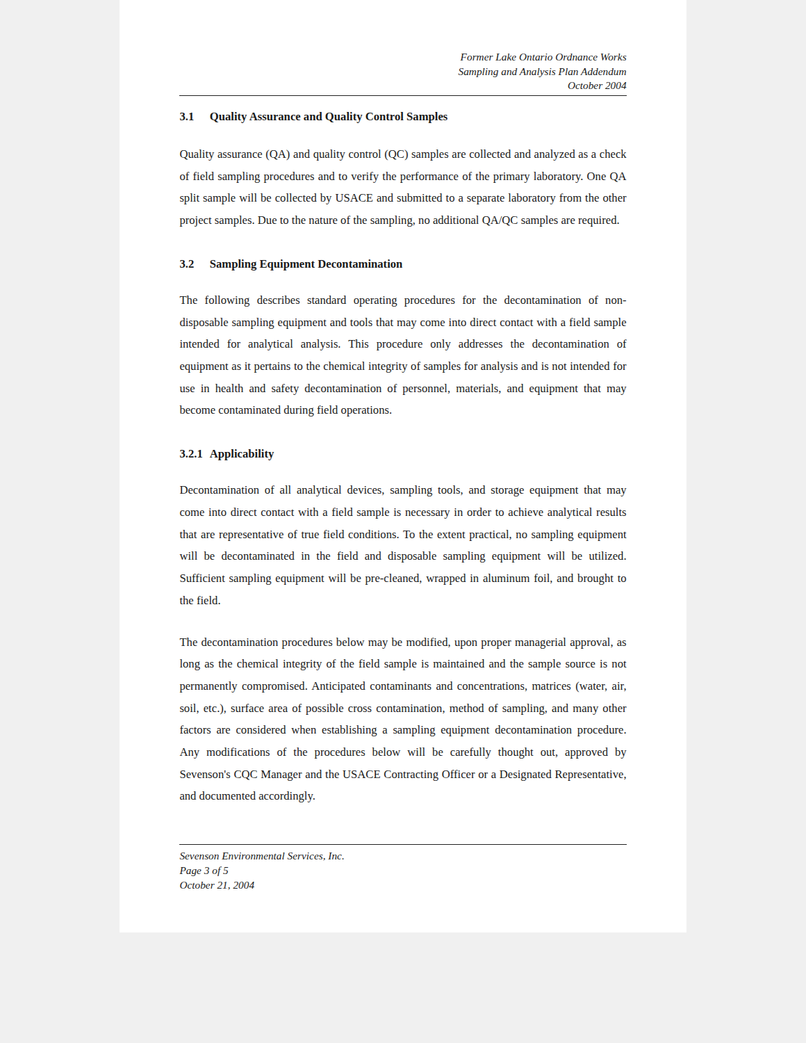Former Lake Ontario Ordnance Works
Sampling and Analysis Plan Addendum
October 2004
3.1 Quality Assurance and Quality Control Samples
Quality assurance (QA) and quality control (QC) samples are collected and analyzed as a check of field sampling procedures and to verify the performance of the primary laboratory. One QA split sample will be collected by USACE and submitted to a separate laboratory from the other project samples. Due to the nature of the sampling, no additional QA/QC samples are required.
3.2 Sampling Equipment Decontamination
The following describes standard operating procedures for the decontamination of non-disposable sampling equipment and tools that may come into direct contact with a field sample intended for analytical analysis. This procedure only addresses the decontamination of equipment as it pertains to the chemical integrity of samples for analysis and is not intended for use in health and safety decontamination of personnel, materials, and equipment that may become contaminated during field operations.
3.2.1 Applicability
Decontamination of all analytical devices, sampling tools, and storage equipment that may come into direct contact with a field sample is necessary in order to achieve analytical results that are representative of true field conditions. To the extent practical, no sampling equipment will be decontaminated in the field and disposable sampling equipment will be utilized. Sufficient sampling equipment will be pre-cleaned, wrapped in aluminum foil, and brought to the field.
The decontamination procedures below may be modified, upon proper managerial approval, as long as the chemical integrity of the field sample is maintained and the sample source is not permanently compromised. Anticipated contaminants and concentrations, matrices (water, air, soil, etc.), surface area of possible cross contamination, method of sampling, and many other factors are considered when establishing a sampling equipment decontamination procedure. Any modifications of the procedures below will be carefully thought out, approved by Sevenson's CQC Manager and the USACE Contracting Officer or a Designated Representative, and documented accordingly.
Sevenson Environmental Services, Inc.
Page 3 of 5
October 21, 2004